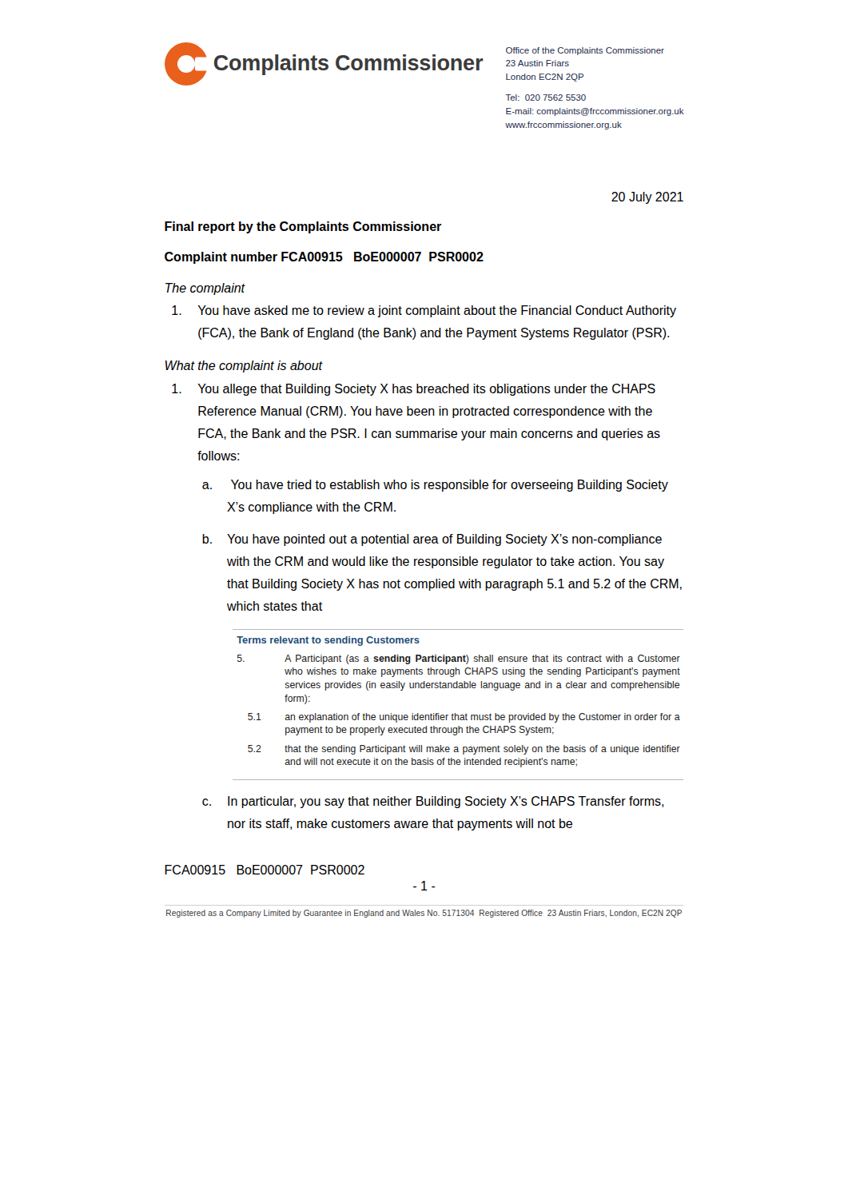Complaints Commissioner
Office of the Complaints Commissioner
23 Austin Friars
London EC2N 2QP
Tel: 020 7562 5530
E-mail: complaints@frccommissioner.org.uk
www.frccommissioner.org.uk
20 July 2021
Final report by the Complaints Commissioner
Complaint number FCA00915 BoE000007 PSR0002
The complaint
You have asked me to review a joint complaint about the Financial Conduct Authority (FCA), the Bank of England (the Bank) and the Payment Systems Regulator (PSR).
What the complaint is about
You allege that Building Society X has breached its obligations under the CHAPS Reference Manual (CRM). You have been in protracted correspondence with the FCA, the Bank and the PSR. I can summarise your main concerns and queries as follows:
You have tried to establish who is responsible for overseeing Building Society X’s compliance with the CRM.
You have pointed out a potential area of Building Society X’s non-compliance with the CRM and would like the responsible regulator to take action. You say that Building Society X has not complied with paragraph 5.1 and 5.2 of the CRM, which states that
Terms relevant to sending Customers
| 5. | A Participant (as a sending Participant ) shall ensure that its contract with a Customer who wishes to make payments through CHAPS using the sending Participant's payment services provides (in easily understandable language and in a clear and comprehensible form): |
| 5.1 | an explanation of the unique identifier that must be provided by the Customer in order for a payment to be properly executed through the CHAPS System; |
| 5.2 | that the sending Participant will make a payment solely on the basis of a unique identifier and will not execute it on the basis of the intended recipient's name; |
In particular, you say that neither Building Society X’s CHAPS Transfer forms, nor its staff, make customers aware that payments will not be
FCA00915 BoE000007 PSR0002
- 1 -
Registered as a Company Limited by Guarantee in England and Wales No. 5171304 Registered Office 23 Austin Friars, London, EC2N 2QP